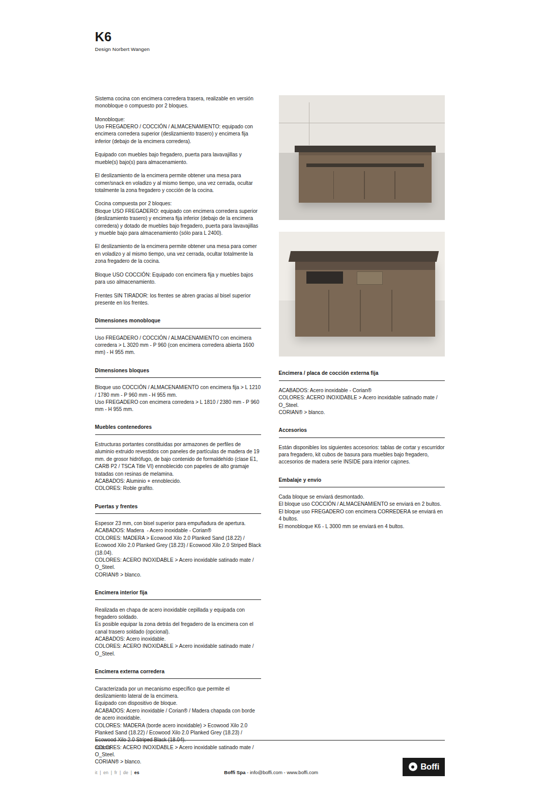K6
Design Norbert Wangen
Sistema cocina con encimera corredera trasera, realizable en versión monobloque o compuesto por 2 bloques.
Monobloque:
Uso FREGADERO / COCCIÓN / ALMACENAMIENTO: equipado con encimera corredera superior (deslizamiento trasero) y encimera fija inferior (debajo de la encimera corredera).
Equipado con muebles bajo fregadero, puerta para lavavajillas y mueble(s) bajo(s) para almacenamiento.
El deslizamiento de la encimera permite obtener una mesa para comer/snack en voladizo y al mismo tiempo, una vez cerrada, ocultar totalmente la zona fregadero y cocción de la cocina.
Cocina compuesta por 2 bloques:
Bloque USO FREGADERO: equipado con encimera corredera superior (deslizamiento trasero) y encimera fija inferior (debajo de la encimera corredera) y dotado de muebles bajo fregadero, puerta para lavavajillas y mueble bajo para almacenamiento (sólo para L 2400).
El deslizamiento de la encimera permite obtener una mesa para comer en voladizo y al mismo tiempo, una vez cerrada, ocultar totalmente la zona fregadero de la cocina.
Bloque USO COCCIÓN: Equipado con encimera fija y muebles bajos para uso almacenamiento.
Frentes SIN TIRADOR: los frentes se abren gracias al bisel superior presente en los frentes.
Dimensiones monobloque
Uso FREGADERO / COCCIÓN / ALMACENAMIENTO con encimera corredera > L 3020 mm - P 960 (con encimera corredera abierta 1600 mm) - H 955 mm.
Dimensiones bloques
Bloque uso COCCIÓN / ALMACENAMIENTO con encimera fija > L 1210 / 1780 mm - P 960 mm - H 955 mm.
Uso FREGADERO con encimera corredera > L 1810 / 2380 mm - P 960 mm - H 955 mm.
Muebles contenedores
Estructuras portantes constituidas por armazones de perfiles de aluminio extruido revestidos con paneles de partículas de madera de 19 mm. de grosor hidrófugo, de bajo contenido de formaldehído (clase E1, CARB P2 / TSCA Title VI) ennoblecido con papeles de alto gramaje tratadas con resinas de melamina.
ACABADOS: Aluminio + ennoblecido.
COLORES: Roble grafito.
Puertas y frentes
Espesor 23 mm, con bisel superior para empuñadura de apertura.
ACABADOS: Madera - Acero inoxidable - Corian®
COLORES: MADERA > Ecowood Xilo 2.0 Planked Sand (18.22) / Ecowood Xilo 2.0 Planked Grey (18.23) / Ecowood Xilo 2.0 Striped Black (18.04).
COLORES: ACERO INOXIDABLE > Acero inoxidable satinado mate / O_Steel.
CORIAN® > blanco.
Encimera interior fija
Realizada en chapa de acero inoxidable cepillada y equipada con fregadero soldado.
Es posible equipar la zona detrás del fregadero de la encimera con el canal trasero soldado (opcional).
ACABADOS: Acero inoxidable.
COLORES: ACERO INOXIDABLE > Acero inoxidable satinado mate / O_Steel.
Encimera externa corredera
Caracterizada por un mecanismo específico que permite el deslizamiento lateral de la encimera.
Equipado con dispositivo de bloque.
ACABADOS: Acero inoxidable / Corian® / Madera chapada con borde de acero inoxidable.
COLORES: MADERA (borde acero inoxidable) > Ecowood Xilo 2.0 Planked Sand (18.22) / Ecowood Xilo 2.0 Planked Grey (18.23) / Ecowood Xilo 2.0 Striped Black (18.04).
COLORES: ACERO INOXIDABLE > Acero inoxidable satinado mate / O_Steel.
CORIAN® > blanco.
Encimera / placa de cocción externa fija
ACABADOS: Acero inoxidable - Corian®
COLORES: ACERO INOXIDABLE > Acero inoxidable satinado mate / O_Steel.
CORIAN® > blanco.
Accesorios
Están disponibles los siguientes accesorios: tablas de cortar y escurridor para fregadero, kit cubos de basura para muebles bajo fregadero, accesorios de madera serie INSIDE para interior cajones.
Embalaje y envío
Cada bloque se enviará desmontado.
El bloque uso COCCIÓN / ALMACENAMIENTO se enviará en 2 bultos.
El bloque uso FREGADERO con encimera CORREDERA se enviará en 4 bultos.
El monobloque K6 - L 3000 mm se enviará en 4 bultos.
02/2022
it|en|fr|de|es
Boffi Spa - info@boffi.com - www.boffi.com
Boffi